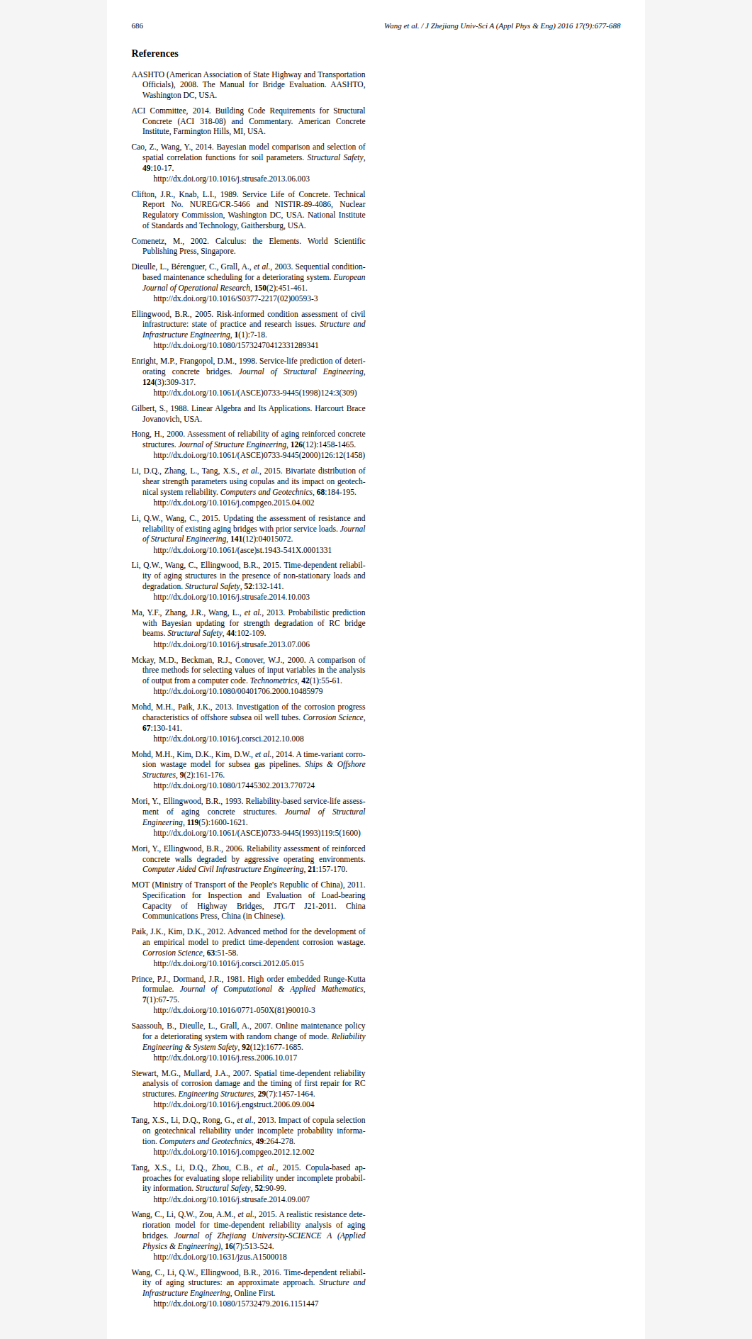686 Wang et al. / J Zhejiang Univ-Sci A (Appl Phys & Eng) 2016 17(9):677-688
References
AASHTO (American Association of State Highway and Transportation Officials), 2008. The Manual for Bridge Evaluation. AASHTO, Washington DC, USA.
ACI Committee, 2014. Building Code Requirements for Structural Concrete (ACI 318-08) and Commentary. American Concrete Institute, Farmington Hills, MI, USA.
Cao, Z., Wang, Y., 2014. Bayesian model comparison and selection of spatial correlation functions for soil parameters. Structural Safety, 49:10-17. http://dx.doi.org/10.1016/j.strusafe.2013.06.003
Clifton, J.R., Knab, L.I., 1989. Service Life of Concrete. Technical Report No. NUREG/CR-5466 and NISTIR-89-4086, Nuclear Regulatory Commission, Washington DC, USA. National Institute of Standards and Technology, Gaithersburg, USA.
Comenetz, M., 2002. Calculus: the Elements. World Scientific Publishing Press, Singapore.
Dieulle, L., Bérenguer, C., Grall, A., et al., 2003. Sequential condition-based maintenance scheduling for a deteriorating system. European Journal of Operational Research, 150(2):451-461. http://dx.doi.org/10.1016/S0377-2217(02)00593-3
Ellingwood, B.R., 2005. Risk-informed condition assessment of civil infrastructure: state of practice and research issues. Structure and Infrastructure Engineering, 1(1):7-18. http://dx.doi.org/10.1080/15732470412331289341
Enright, M.P., Frangopol, D.M., 1998. Service-life prediction of deteriorating concrete bridges. Journal of Structural Engineering, 124(3):309-317. http://dx.doi.org/10.1061/(ASCE)0733-9445(1998)124:3(309)
Gilbert, S., 1988. Linear Algebra and Its Applications. Harcourt Brace Jovanovich, USA.
Hong, H., 2000. Assessment of reliability of aging reinforced concrete structures. Journal of Structure Engineering, 126(12):1458-1465. http://dx.doi.org/10.1061/(ASCE)0733-9445(2000)126:12(1458)
Li, D.Q., Zhang, L., Tang, X.S., et al., 2015. Bivariate distribution of shear strength parameters using copulas and its impact on geotechnical system reliability. Computers and Geotechnics, 68:184-195. http://dx.doi.org/10.1016/j.compgeo.2015.04.002
Li, Q.W., Wang, C., 2015. Updating the assessment of resistance and reliability of existing aging bridges with prior service loads. Journal of Structural Engineering, 141(12):04015072. http://dx.doi.org/10.1061/(asce)st.1943-541X.0001331
Li, Q.W., Wang, C., Ellingwood, B.R., 2015. Time-dependent reliability of aging structures in the presence of non-stationary loads and degradation. Structural Safety, 52:132-141. http://dx.doi.org/10.1016/j.strusafe.2014.10.003
Ma, Y.F., Zhang, J.R., Wang, L., et al., 2013. Probabilistic prediction with Bayesian updating for strength degradation of RC bridge beams. Structural Safety, 44:102-109. http://dx.doi.org/10.1016/j.strusafe.2013.07.006
Mckay, M.D., Beckman, R.J., Conover, W.J., 2000. A comparison of three methods for selecting values of input variables in the analysis of output from a computer code. Technometrics, 42(1):55-61. http://dx.doi.org/10.1080/00401706.2000.10485979
Mohd, M.H., Paik, J.K., 2013. Investigation of the corrosion progress characteristics of offshore subsea oil well tubes. Corrosion Science, 67:130-141. http://dx.doi.org/10.1016/j.corsci.2012.10.008
Mohd, M.H., Kim, D.K., Kim, D.W., et al., 2014. A time-variant corrosion wastage model for subsea gas pipelines. Ships & Offshore Structures, 9(2):161-176. http://dx.doi.org/10.1080/17445302.2013.770724
Mori, Y., Ellingwood, B.R., 1993. Reliability-based service-life assessment of aging concrete structures. Journal of Structural Engineering, 119(5):1600-1621. http://dx.doi.org/10.1061/(ASCE)0733-9445(1993)119:5(1600)
Mori, Y., Ellingwood, B.R., 2006. Reliability assessment of reinforced concrete walls degraded by aggressive operating environments. Computer Aided Civil Infrastructure Engineering, 21:157-170.
MOT (Ministry of Transport of the People's Republic of China), 2011. Specification for Inspection and Evaluation of Load-bearing Capacity of Highway Bridges, JTG/T J21-2011. China Communications Press, China (in Chinese).
Paik, J.K., Kim, D.K., 2012. Advanced method for the development of an empirical model to predict time-dependent corrosion wastage. Corrosion Science, 63:51-58. http://dx.doi.org/10.1016/j.corsci.2012.05.015
Prince, P.J., Dormand, J.R., 1981. High order embedded Runge-Kutta formulae. Journal of Computational & Applied Mathematics, 7(1):67-75. http://dx.doi.org/10.1016/0771-050X(81)90010-3
Saassouh, B., Dieulle, L., Grall, A., 2007. Online maintenance policy for a deteriorating system with random change of mode. Reliability Engineering & System Safety, 92(12):1677-1685. http://dx.doi.org/10.1016/j.ress.2006.10.017
Stewart, M.G., Mullard, J.A., 2007. Spatial time-dependent reliability analysis of corrosion damage and the timing of first repair for RC structures. Engineering Structures, 29(7):1457-1464. http://dx.doi.org/10.1016/j.engstruct.2006.09.004
Tang, X.S., Li, D.Q., Rong, G., et al., 2013. Impact of copula selection on geotechnical reliability under incomplete probability information. Computers and Geotechnics, 49:264-278. http://dx.doi.org/10.1016/j.compgeo.2012.12.002
Tang, X.S., Li, D.Q., Zhou, C.B., et al., 2015. Copula-based approaches for evaluating slope reliability under incomplete probability information. Structural Safety, 52:90-99. http://dx.doi.org/10.1016/j.strusafe.2014.09.007
Wang, C., Li, Q.W., Zou, A.M., et al., 2015. A realistic resistance deterioration model for time-dependent reliability analysis of aging bridges. Journal of Zhejiang University-SCIENCE A (Applied Physics & Engineering), 16(7):513-524. http://dx.doi.org/10.1631/jzus.A1500018
Wang, C., Li, Q.W., Ellingwood, B.R., 2016. Time-dependent reliability of aging structures: an approximate approach. Structure and Infrastructure Engineering, Online First. http://dx.doi.org/10.1080/15732479.2016.1151447